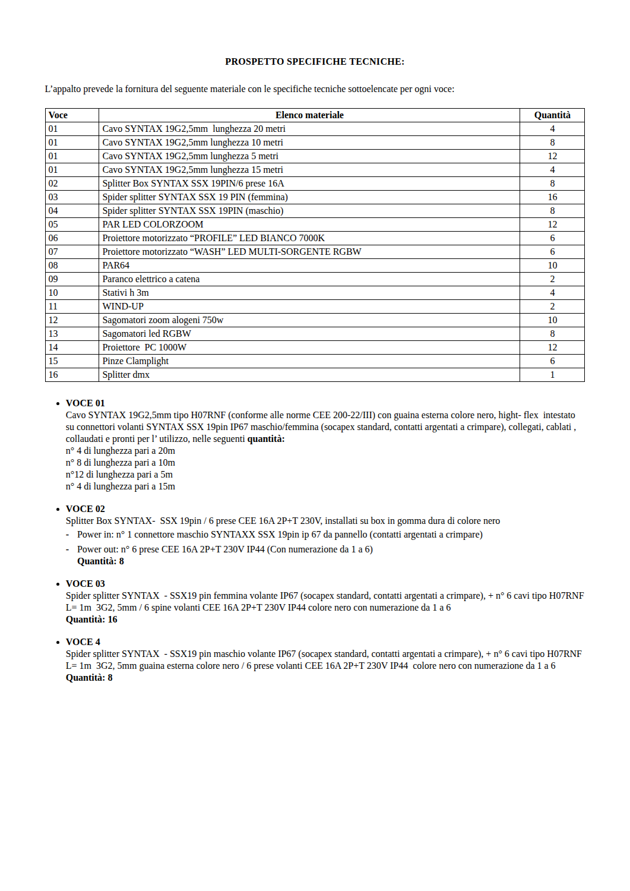Prospetto specifiche tecniche:
L’appalto prevede la fornitura del seguente materiale con le specifiche tecniche sottoelencate per ogni voce:
| Voce | Elenco materiale | Quantità |
| --- | --- | --- |
| 01 | Cavo SYNTAX 19G2,5mm lunghezza 20 metri | 4 |
| 01 | Cavo SYNTAX 19G2,5mm lunghezza 10 metri | 8 |
| 01 | Cavo SYNTAX 19G2,5mm lunghezza 5 metri | 12 |
| 01 | Cavo SYNTAX 19G2,5mm lunghezza 15 metri | 4 |
| 02 | Splitter Box SYNTAX SSX 19PIN/6 prese 16A | 8 |
| 03 | Spider splitter SYNTAX SSX 19 PIN (femmina) | 16 |
| 04 | Spider splitter SYNTAX SSX 19PIN (maschio) | 8 |
| 05 | PAR LED COLORZOOM | 12 |
| 06 | Proiettore motorizzato “PROFILE” LED BIANCO 7000K | 6 |
| 07 | Proiettore motorizzato “WASH” LED MULTI-SORGENTE RGBW | 6 |
| 08 | PAR64 | 10 |
| 09 | Paranco elettrico a catena | 2 |
| 10 | Stativi h 3m | 4 |
| 11 | WIND-UP | 2 |
| 12 | Sagomatori zoom alogeni 750w | 10 |
| 13 | Sagomatori led RGBW | 8 |
| 14 | Proiettore PC 1000W | 12 |
| 15 | Pinze Clamplight | 6 |
| 16 | Splitter dmx | 1 |
VOCE 01
Cavo SYNTAX 19G2,5mm tipo H07RNF (conforme alle norme CEE 200-22/III) con guaina esterna colore nero, hight- flex intestato su connettori volanti SYNTAX SSX 19pin IP67 maschio/femmina (socapex standard, contatti argentati a crimpare), collegati, cablati , collaudati e pronti per l’ utilizzo, nelle seguenti quantità:
n° 4 di lunghezza pari a 20m
n° 8 di lunghezza pari a 10m
n°12 di lunghezza pari a 5m
n° 4 di lunghezza pari a 15m
VOCE 02
Splitter Box SYNTAX- SSX 19pin / 6 prese CEE 16A 2P+T 230V, installati su box in gomma dura di colore nero
Power in: n° 1 connettore maschio SYNTAXX SSX 19pin ip 67 da pannello (contatti argentati a crimpare)
Power out: n° 6 prese CEE 16A 2P+T 230V IP44 (Con numerazione da 1 a 6)
Quantità: 8
VOCE 03
Spider splitter SYNTAX - SSX19 pin femmina volante IP67 (socapex standard, contatti argentati a crimpare), + n° 6 cavi tipo H07RNF L= 1m 3G2, 5mm / 6 spine volanti CEE 16A 2P+T 230V IP44 colore nero con numerazione da 1 a 6
Quantità: 16
VOCE 4
Spider splitter SYNTAX - SSX19 pin maschio volante IP67 (socapex standard, contatti argentati a crimpare), + n° 6 cavi tipo H07RNF L= 1m 3G2, 5mm guaina esterna colore nero / 6 prese volanti CEE 16A 2P+T 230V IP44 colore nero con numerazione da 1 a 6
Quantità: 8